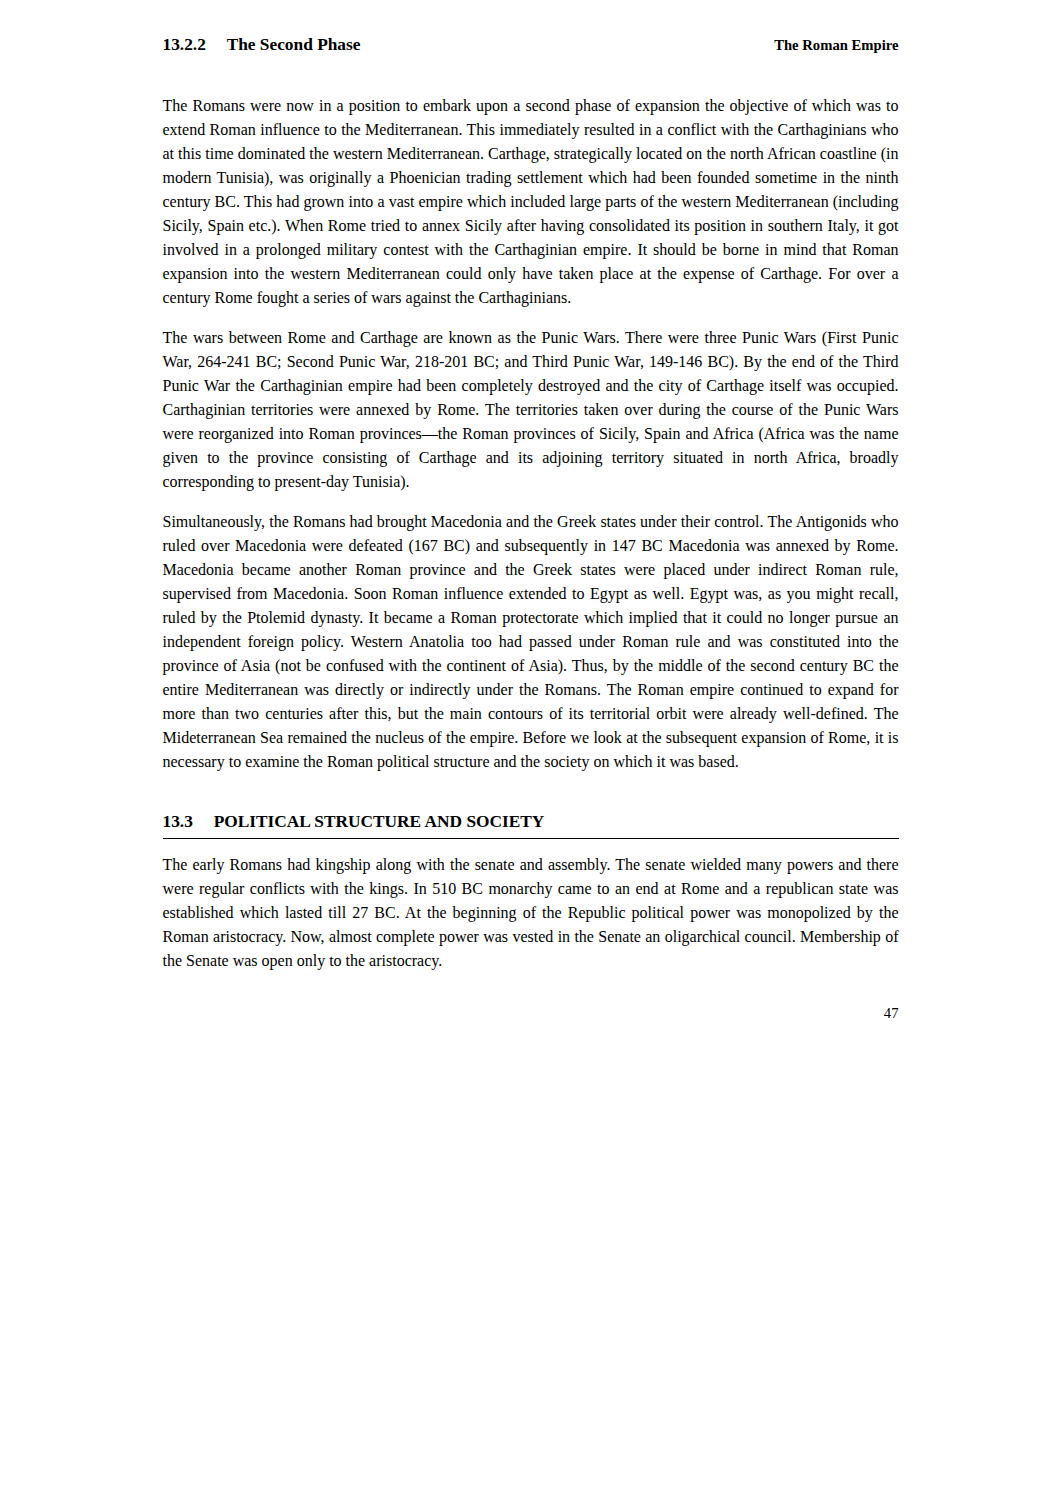13.2.2 The Second Phase
The Roman Empire
The Romans were now in a position to embark upon a second phase of expansion the objective of which was to extend Roman influence to the Mediterranean. This immediately resulted in a conflict with the Carthaginians who at this time dominated the western Mediterranean. Carthage, strategically located on the north African coastline (in modern Tunisia), was originally a Phoenician trading settlement which had been founded sometime in the ninth century BC. This had grown into a vast empire which included large parts of the western Mediterranean (including Sicily, Spain etc.). When Rome tried to annex Sicily after having consolidated its position in southern Italy, it got involved in a prolonged military contest with the Carthaginian empire. It should be borne in mind that Roman expansion into the western Mediterranean could only have taken place at the expense of Carthage. For over a century Rome fought a series of wars against the Carthaginians.
The wars between Rome and Carthage are known as the Punic Wars. There were three Punic Wars (First Punic War, 264-241 BC; Second Punic War, 218-201 BC; and Third Punic War, 149-146 BC). By the end of the Third Punic War the Carthaginian empire had been completely destroyed and the city of Carthage itself was occupied. Carthaginian territories were annexed by Rome. The territories taken over during the course of the Punic Wars were reorganized into Roman provinces—the Roman provinces of Sicily, Spain and Africa (Africa was the name given to the province consisting of Carthage and its adjoining territory situated in north Africa, broadly corresponding to present-day Tunisia).
Simultaneously, the Romans had brought Macedonia and the Greek states under their control. The Antigonids who ruled over Macedonia were defeated (167 BC) and subsequently in 147 BC Macedonia was annexed by Rome. Macedonia became another Roman province and the Greek states were placed under indirect Roman rule, supervised from Macedonia. Soon Roman influence extended to Egypt as well. Egypt was, as you might recall, ruled by the Ptolemid dynasty. It became a Roman protectorate which implied that it could no longer pursue an independent foreign policy. Western Anatolia too had passed under Roman rule and was constituted into the province of Asia (not be confused with the continent of Asia). Thus, by the middle of the second century BC the entire Mediterranean was directly or indirectly under the Romans. The Roman empire continued to expand for more than two centuries after this, but the main contours of its territorial orbit were already well-defined. The Mideterranean Sea remained the nucleus of the empire. Before we look at the subsequent expansion of Rome, it is necessary to examine the Roman political structure and the society on which it was based.
13.3 POLITICAL STRUCTURE AND SOCIETY
The early Romans had kingship along with the senate and assembly. The senate wielded many powers and there were regular conflicts with the kings. In 510 BC monarchy came to an end at Rome and a republican state was established which lasted till 27 BC. At the beginning of the Republic political power was monopolized by the Roman aristocracy. Now, almost complete power was vested in the Senate an oligarchical council. Membership of the Senate was open only to the aristocracy.
47